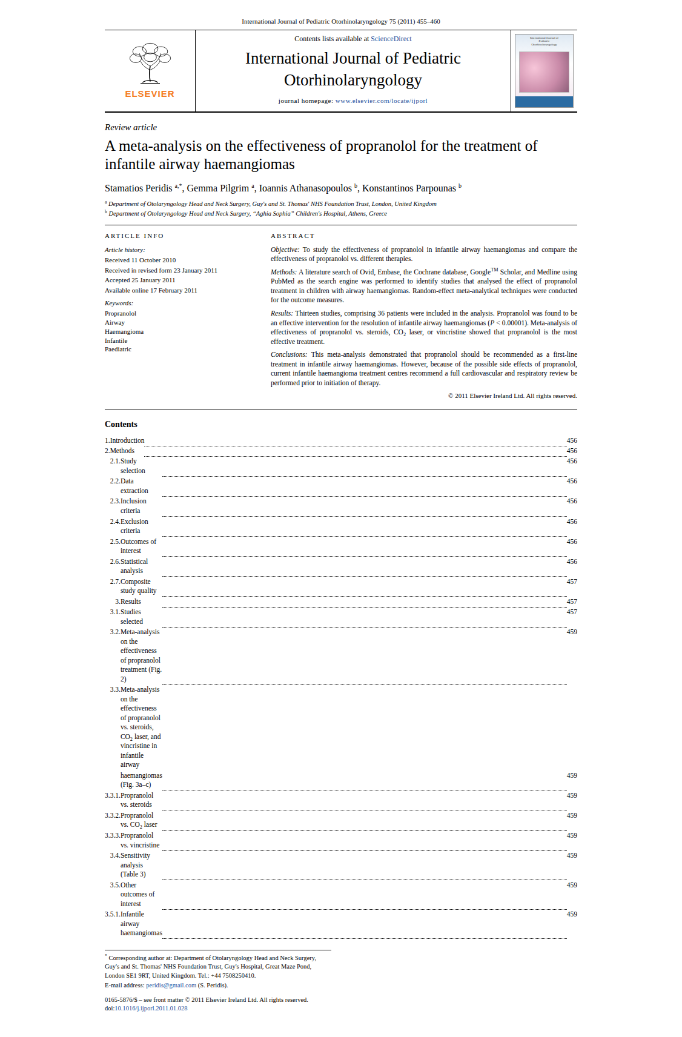International Journal of Pediatric Otorhinolaryngology 75 (2011) 455–460
ELSEVIER
Contents lists available at ScienceDirect
International Journal of Pediatric Otorhinolaryngology
journal homepage: www.elsevier.com/locate/ijporl
International Journal of
Pediatric
Otorhinolaryngology
Review article
A meta-analysis on the effectiveness of propranolol for the treatment of infantile airway haemangiomas
Stamatios Peridis a,*, Gemma Pilgrim a, Ioannis Athanasopoulos b, Konstantinos Parpounas b
a Department of Otolaryngology Head and Neck Surgery, Guy's and St. Thomas' NHS Foundation Trust, London, United Kingdom
b Department of Otolaryngology Head and Neck Surgery, “Aghia Sophia” Children's Hospital, Athens, Greece
Article info
Article history:
Received 11 October 2010
Received in revised form 23 January 2011
Accepted 25 January 2011
Available online 17 February 2011
Keywords:
Propranolol
Airway
Haemangioma
Infantile
Paediatric
Abstract
Objective: To study the effectiveness of propranolol in infantile airway haemangiomas and compare the effectiveness of propranolol vs. different therapies.
Methods: A literature search of Ovid, Embase, the Cochrane database, GoogleTM Scholar, and Medline using PubMed as the search engine was performed to identify studies that analysed the effect of propranolol treatment in children with airway haemangiomas. Random-effect meta-analytical techniques were conducted for the outcome measures.
Results: Thirteen studies, comprising 36 patients were included in the analysis. Propranolol was found to be an effective intervention for the resolution of infantile airway haemangiomas (P < 0.00001). Meta-analysis of effectiveness of propranolol vs. steroids, CO2 laser, or vincristine showed that propranolol is the most effective treatment.
Conclusions: This meta-analysis demonstrated that propranolol should be recommended as a first-line treatment in infantile airway haemangiomas. However, because of the possible side effects of propranolol, current infantile haemangioma treatment centres recommend a full cardiovascular and respiratory review be performed prior to initiation of therapy.
© 2011 Elsevier Ireland Ltd. All rights reserved.
Contents
| 1. | Introduction | | 456 |
| 2. | Methods | | 456 |
| 2.1. | Study selection | | 456 |
| 2.2. | Data extraction | | 456 |
| 2.3. | Inclusion criteria | | 456 |
| 2.4. | Exclusion criteria | | 456 |
| 2.5. | Outcomes of interest | | 456 |
| 2.6. | Statistical analysis | | 456 |
| 2.7. | Composite study quality | | 457 |
| 3. | Results | | 457 |
| 3.1. | Studies selected | | 457 |
| 3.2. | Meta-analysis on the effectiveness of propranolol treatment (Fig. 2) | | 459 |
| 3.3. | Meta-analysis on the effectiveness of propranolol vs. steroids, CO 2 laser, and vincristine in infantile airway | | |
| | haemangiomas (Fig. 3a–c) | | 459 |
| 3.3.1. | Propranolol vs. steroids | | 459 |
| 3.3.2. | Propranolol vs. CO 2 laser | | 459 |
| 3.3.3. | Propranolol vs. vincristine | | 459 |
| 3.4. | Sensitivity analysis (Table 3) | | 459 |
| 3.5. | Other outcomes of interest | | 459 |
| 3.5.1. | Infantile airway haemangiomas | | 459 |
* Corresponding author at: Department of Otolaryngology Head and Neck Surgery, Guy's and St. Thomas' NHS Foundation Trust, Guy's Hospital, Great Maze Pond, London SE1 9RT, United Kingdom. Tel.: +44 7508250410.
E-mail address: peridis@gmail.com (S. Peridis).
0165-5876/$ – see front matter © 2011 Elsevier Ireland Ltd. All rights reserved.
doi:10.1016/j.ijporl.2011.01.028